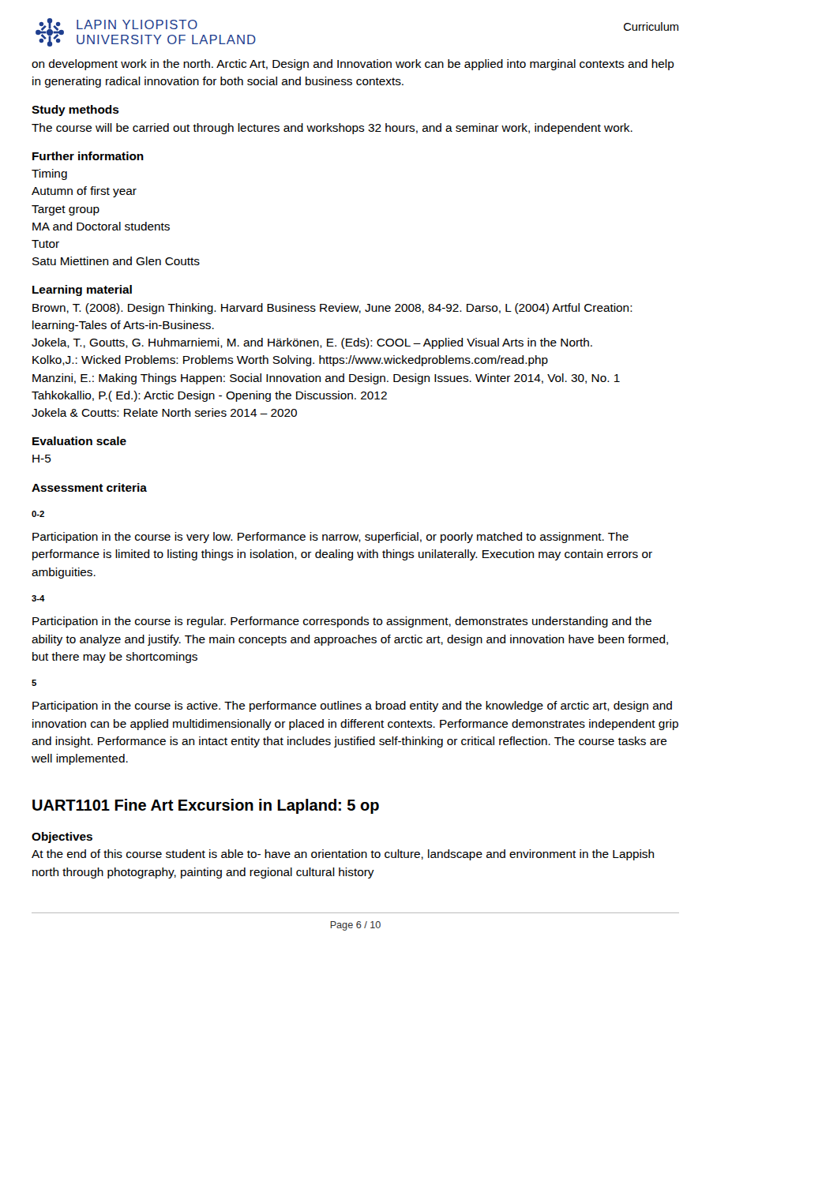LAPIN YLIOPISTO UNIVERSITY OF LAPLAND
Curriculum
on development work in the north. Arctic Art, Design and Innovation work can be applied into marginal contexts and help in generating radical innovation for both social and business contexts.
Study methods
The course will be carried out through lectures and workshops 32 hours, and a seminar work, independent work.
Further information
Timing
Autumn of first year
Target group
MA and Doctoral students
Tutor
Satu Miettinen and Glen Coutts
Learning material
Brown, T. (2008). Design Thinking. Harvard Business Review, June 2008, 84-92. Darso, L (2004) Artful Creation: learning-Tales of Arts-in-Business.
Jokela, T., Goutts, G. Huhmarniemi, M. and Härkönen, E. (Eds): COOL – Applied Visual Arts in the North.
Kolko,J.: Wicked Problems: Problems Worth Solving. https://www.wickedproblems.com/read.php
Manzini, E.: Making Things Happen: Social Innovation and Design. Design Issues. Winter 2014, Vol. 30, No. 1
Tahkokallio, P.( Ed.): Arctic Design - Opening the Discussion. 2012
Jokela & Coutts: Relate North series 2014 – 2020
Evaluation scale
H-5
Assessment criteria
0-2
Participation in the course is very low. Performance is narrow, superficial, or poorly matched to assignment. The performance is limited to listing things in isolation, or dealing with things unilaterally. Execution may contain errors or ambiguities.
3-4
Participation in the course is regular. Performance corresponds to assignment, demonstrates understanding and the ability to analyze and justify. The main concepts and approaches of arctic art, design and innovation have been formed, but there may be shortcomings
5
Participation in the course is active. The performance outlines a broad entity and the knowledge of arctic art, design and innovation can be applied multidimensionally or placed in different contexts. Performance demonstrates independent grip and insight. Performance is an intact entity that includes justified self-thinking or critical reflection. The course tasks are well implemented.
UART1101 Fine Art Excursion in Lapland: 5 op
Objectives
At the end of this course student is able to- have an orientation to culture, landscape and environment in the Lappish north through photography, painting and regional cultural history
Page 6 / 10